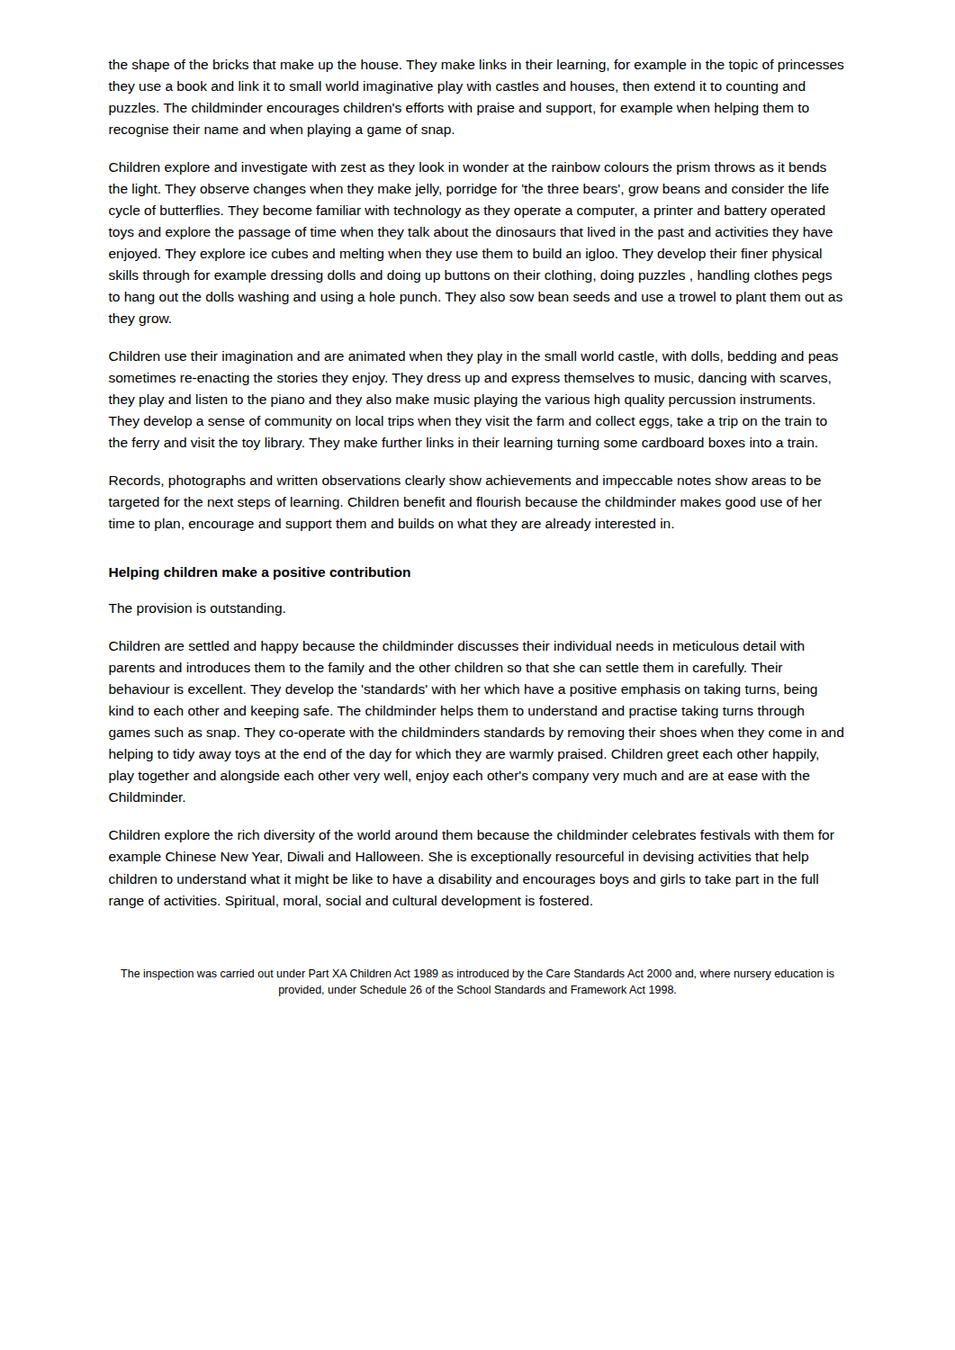the shape of the bricks that make up the house. They make links in their learning, for example in the topic of princesses they use a book and link it to small world imaginative play with castles and houses, then extend it to counting and puzzles. The childminder encourages children's efforts with praise and support, for example when helping them to recognise their name and when playing a game of snap.
Children explore and investigate with zest as they look in wonder at the rainbow colours the prism throws as it bends the light. They observe changes when they make jelly, porridge for 'the three bears', grow beans and consider the life cycle of butterflies. They become familiar with technology as they operate a computer, a printer and battery operated toys and explore the passage of time when they talk about the dinosaurs that lived in the past and activities they have enjoyed. They explore ice cubes and melting when they use them to build an igloo. They develop their finer physical skills through for example dressing dolls and doing up buttons on their clothing, doing puzzles , handling clothes pegs to hang out the dolls washing and using a hole punch. They also sow bean seeds and use a trowel to plant them out as they grow.
Children use their imagination and are animated when they play in the small world castle, with dolls, bedding and peas sometimes re-enacting the stories they enjoy. They dress up and express themselves to music, dancing with scarves, they play and listen to the piano and they also make music playing the various high quality percussion instruments. They develop a sense of community on local trips when they visit the farm and collect eggs, take a trip on the train to the ferry and visit the toy library. They make further links in their learning turning some cardboard boxes into a train.
Records, photographs and written observations clearly show achievements and impeccable notes show areas to be targeted for the next steps of learning. Children benefit and flourish because the childminder makes good use of her time to plan, encourage and support them and builds on what they are already interested in.
Helping children make a positive contribution
The provision is outstanding.
Children are settled and happy because the childminder discusses their individual needs in meticulous detail with parents and introduces them to the family and the other children so that she can settle them in carefully. Their behaviour is excellent. They develop the 'standards' with her which have a positive emphasis on taking turns, being kind to each other and keeping safe. The childminder helps them to understand and practise taking turns through games such as snap. They co-operate with the childminders standards by removing their shoes when they come in and helping to tidy away toys at the end of the day for which they are warmly praised. Children greet each other happily, play together and alongside each other very well, enjoy each other's company very much and are at ease with the Childminder.
Children explore the rich diversity of the world around them because the childminder celebrates festivals with them for example Chinese New Year, Diwali and Halloween. She is exceptionally resourceful in devising activities that help children to understand what it might be like to have a disability and encourages boys and girls to take part in the full range of activities. Spiritual, moral, social and cultural development is fostered.
The inspection was carried out under Part XA Children Act 1989 as introduced by the Care Standards Act 2000 and, where nursery education is provided, under Schedule 26 of the School Standards and Framework Act 1998.